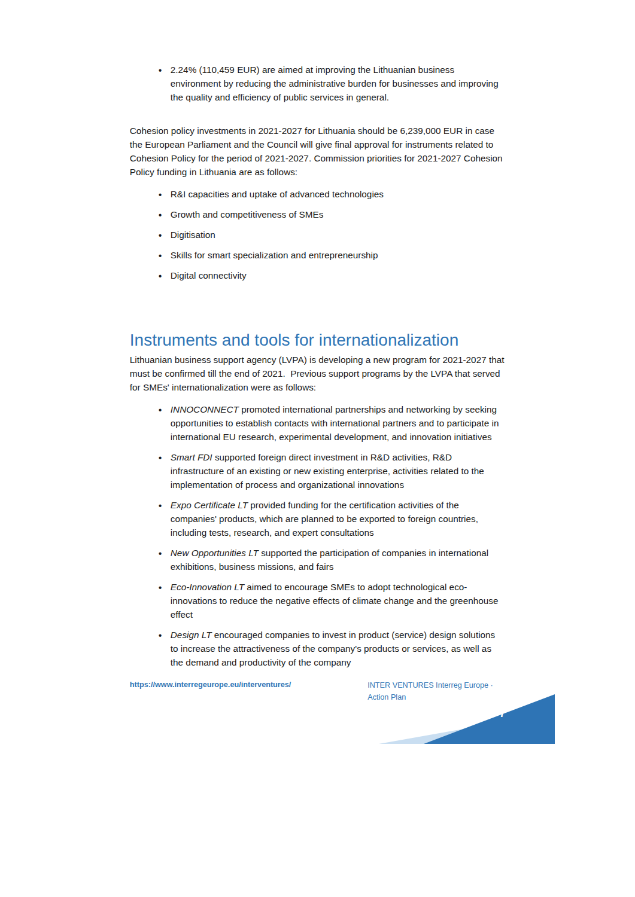2.24% (110,459 EUR) are aimed at improving the Lithuanian business environment by reducing the administrative burden for businesses and improving the quality and efficiency of public services in general.
Cohesion policy investments in 2021-2027 for Lithuania should be 6,239,000 EUR in case the European Parliament and the Council will give final approval for instruments related to Cohesion Policy for the period of 2021-2027. Commission priorities for 2021-2027 Cohesion Policy funding in Lithuania are as follows:
R&I capacities and uptake of advanced technologies
Growth and competitiveness of SMEs
Digitisation
Skills for smart specialization and entrepreneurship
Digital connectivity
Instruments and tools for internationalization
Lithuanian business support agency (LVPA) is developing a new program for 2021-2027 that must be confirmed till the end of 2021. Previous support programs by the LVPA that served for SMEs' internationalization were as follows:
INNOCONNECT promoted international partnerships and networking by seeking opportunities to establish contacts with international partners and to participate in international EU research, experimental development, and innovation initiatives
Smart FDI supported foreign direct investment in R&D activities, R&D infrastructure of an existing or new existing enterprise, activities related to the implementation of process and organizational innovations
Expo Certificate LT provided funding for the certification activities of the companies' products, which are planned to be exported to foreign countries, including tests, research, and expert consultations
New Opportunities LT supported the participation of companies in international exhibitions, business missions, and fairs
Eco-Innovation LT aimed to encourage SMEs to adopt technological eco-innovations to reduce the negative effects of climate change and the greenhouse effect
Design LT encouraged companies to invest in product (service) design solutions to increase the attractiveness of the company's products or services, as well as the demand and productivity of the company
https://www.interregeurope.eu/interventures/ INTER VENTURES Interreg Europe · Action Plan
7